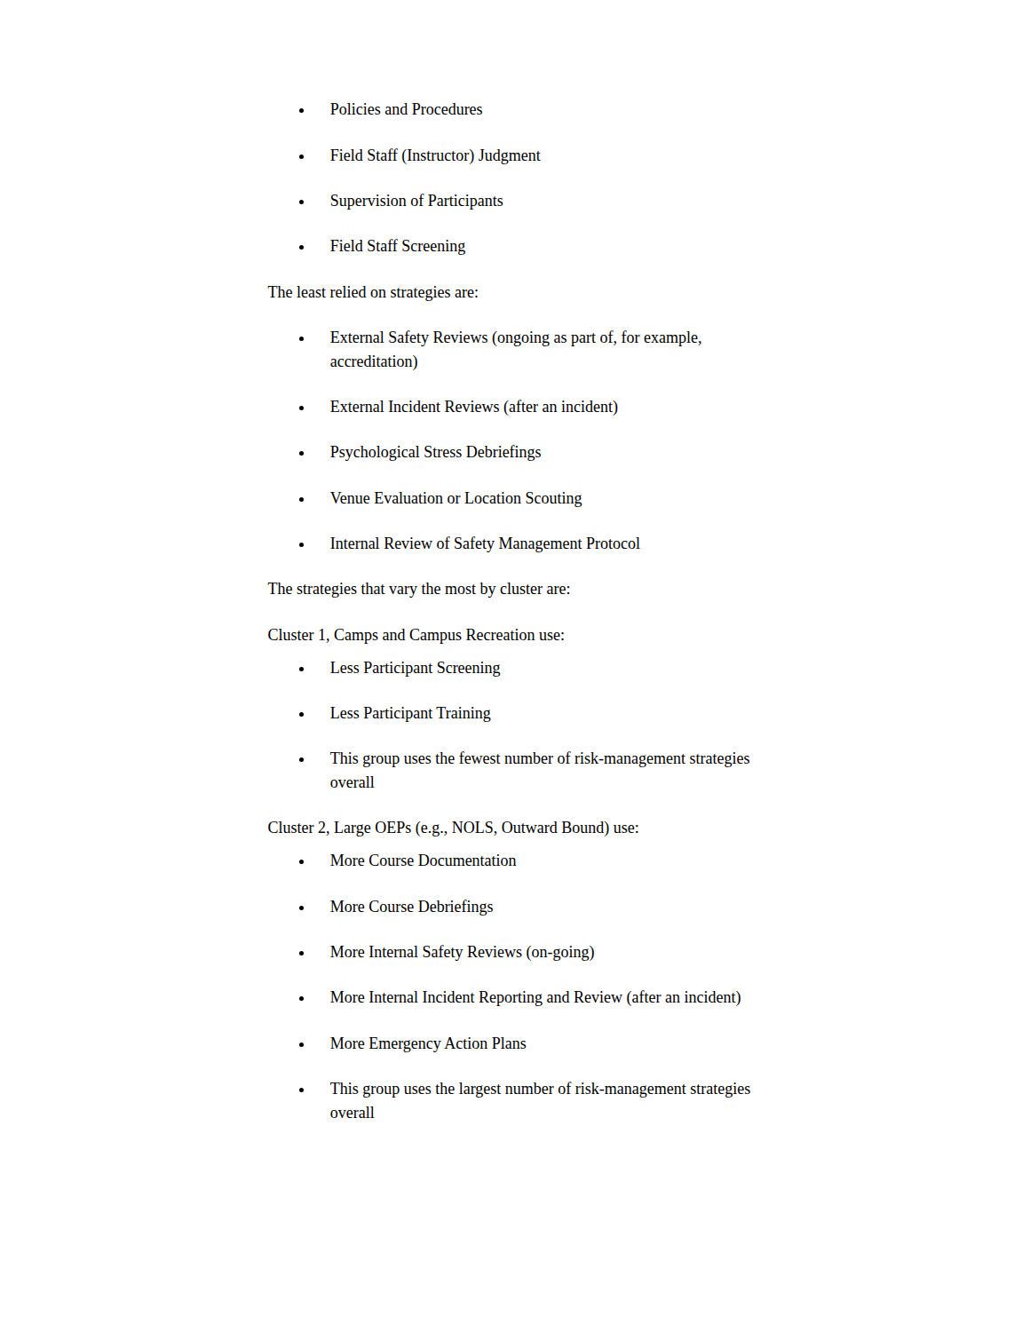Policies and Procedures
Field Staff (Instructor) Judgment
Supervision of Participants
Field Staff Screening
The least relied on strategies are:
External Safety Reviews (ongoing as part of, for example, accreditation)
External Incident Reviews (after an incident)
Psychological Stress Debriefings
Venue Evaluation or Location Scouting
Internal Review of Safety Management Protocol
The strategies that vary the most by cluster are:
Cluster 1, Camps and Campus Recreation use:
Less Participant Screening
Less Participant Training
This group uses the fewest number of risk-management strategies overall
Cluster 2, Large OEPs (e.g., NOLS, Outward Bound) use:
More Course Documentation
More Course Debriefings
More Internal Safety Reviews (on-going)
More Internal Incident Reporting and Review (after an incident)
More Emergency Action Plans
This group uses the largest number of risk-management strategies overall